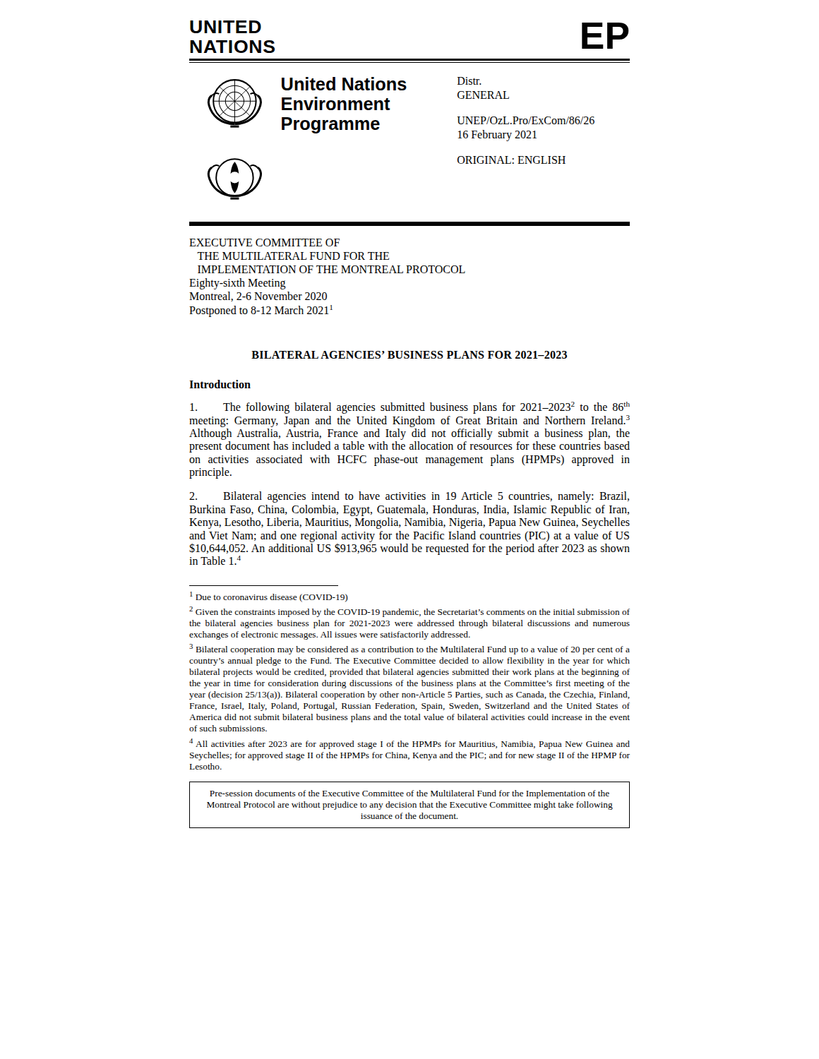| UNITED NATIONS | EP |
| | United Nations Environment Programme | Distr. GENERAL UNEP/OzL.Pro/ExCom/86/26 16 February 2021 ORIGINAL: ENGLISH |
EXECUTIVE COMMITTEE OF
THE MULTILATERAL FUND FOR THE IMPLEMENTATION OF THE MONTREAL PROTOCOL Eighty-sixth Meeting
Montreal, 2-6 November 2020
Postponed to 8-12 March 20211
Bilateral agencies’ business plans for 2021–2023
Introduction
1. The following bilateral agencies submitted business plans for 2021–20232 to the 86th meeting: Germany, Japan and the United Kingdom of Great Britain and Northern Ireland.3 Although Australia, Austria, France and Italy did not officially submit a business plan, the present document has included a table with the allocation of resources for these countries based on activities associated with HCFC phase-out management plans (HPMPs) approved in principle.
2. Bilateral agencies intend to have activities in 19 Article 5 countries, namely: Brazil, Burkina Faso, China, Colombia, Egypt, Guatemala, Honduras, India, Islamic Republic of Iran, Kenya, Lesotho, Liberia, Mauritius, Mongolia, Namibia, Nigeria, Papua New Guinea, Seychelles and Viet Nam; and one regional activity for the Pacific Island countries (PIC) at a value of US $10,644,052. An additional US $913,965 would be requested for the period after 2023 as shown in Table 1.4
1 Due to coronavirus disease (COVID-19)
2 Given the constraints imposed by the COVID-19 pandemic, the Secretariat’s comments on the initial submission of the bilateral agencies business plan for 2021-2023 were addressed through bilateral discussions and numerous exchanges of electronic messages. All issues were satisfactorily addressed.
3 Bilateral cooperation may be considered as a contribution to the Multilateral Fund up to a value of 20 per cent of a country’s annual pledge to the Fund. The Executive Committee decided to allow flexibility in the year for which bilateral projects would be credited, provided that bilateral agencies submitted their work plans at the beginning of the year in time for consideration during discussions of the business plans at the Committee’s first meeting of the year (decision 25/13(a)). Bilateral cooperation by other non-Article 5 Parties, such as Canada, the Czechia, Finland, France, Israel, Italy, Poland, Portugal, Russian Federation, Spain, Sweden, Switzerland and the United States of America did not submit bilateral business plans and the total value of bilateral activities could increase in the event of such submissions.
4 All activities after 2023 are for approved stage I of the HPMPs for Mauritius, Namibia, Papua New Guinea and Seychelles; for approved stage II of the HPMPs for China, Kenya and the PIC; and for new stage II of the HPMP for Lesotho.
Pre-session documents of the Executive Committee of the Multilateral Fund for the Implementation of the Montreal Protocol are without prejudice to any decision that the Executive Committee might take following issuance of the document.